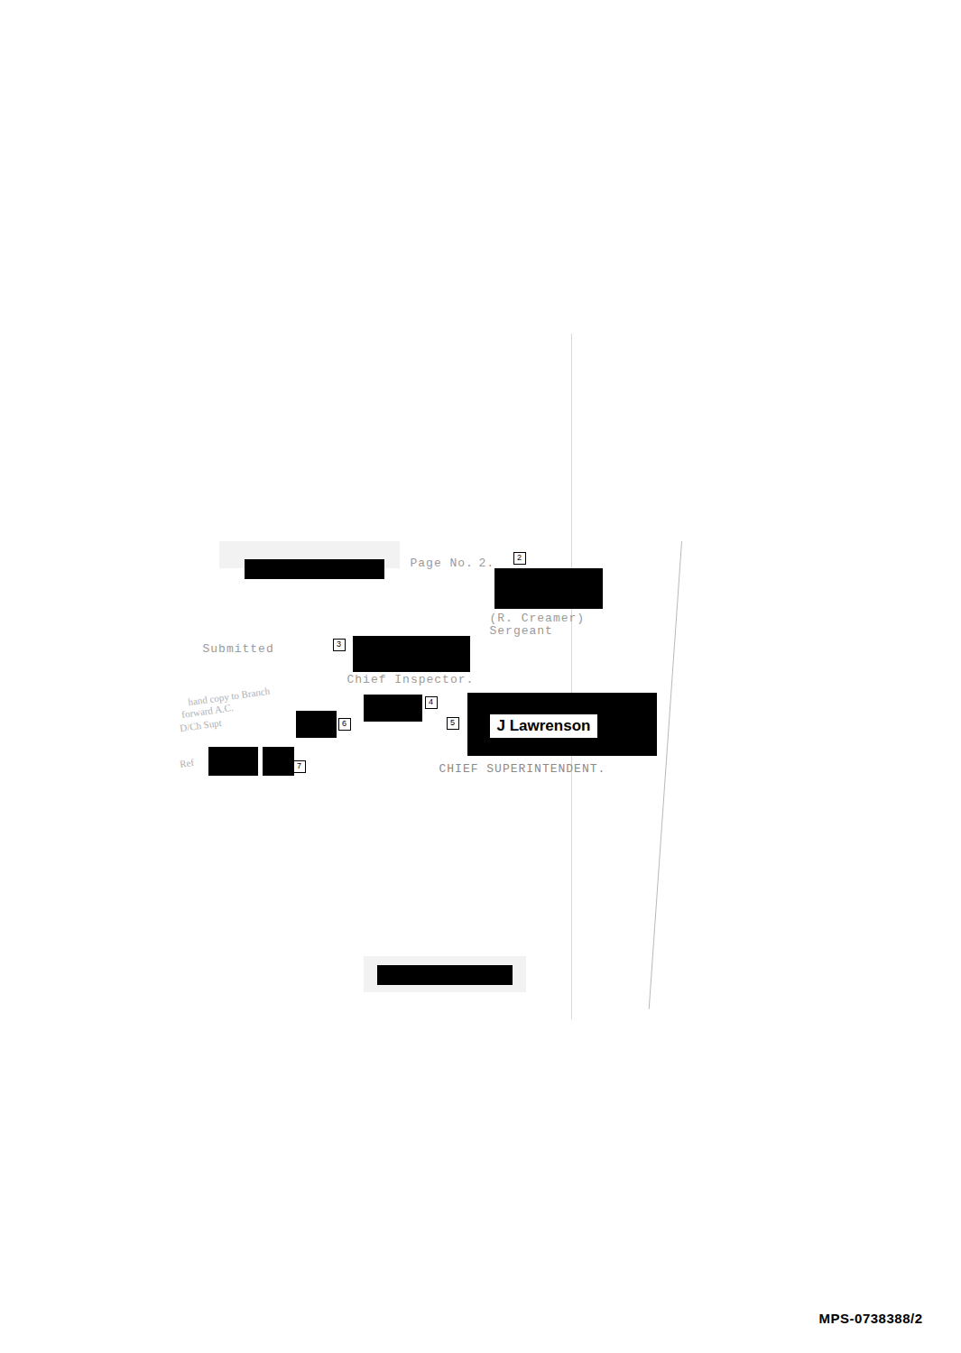Page No.
2.
2
(R. Creamer)
Sergeant
Submitted
3
Chief Inspector.
4
5
J Lawrenson
CHIEF SUPERINTENDENT.
6
7
hand copy to Branch
forward A.C.
D/Ch Supt
Ref
MPS-0738388/2